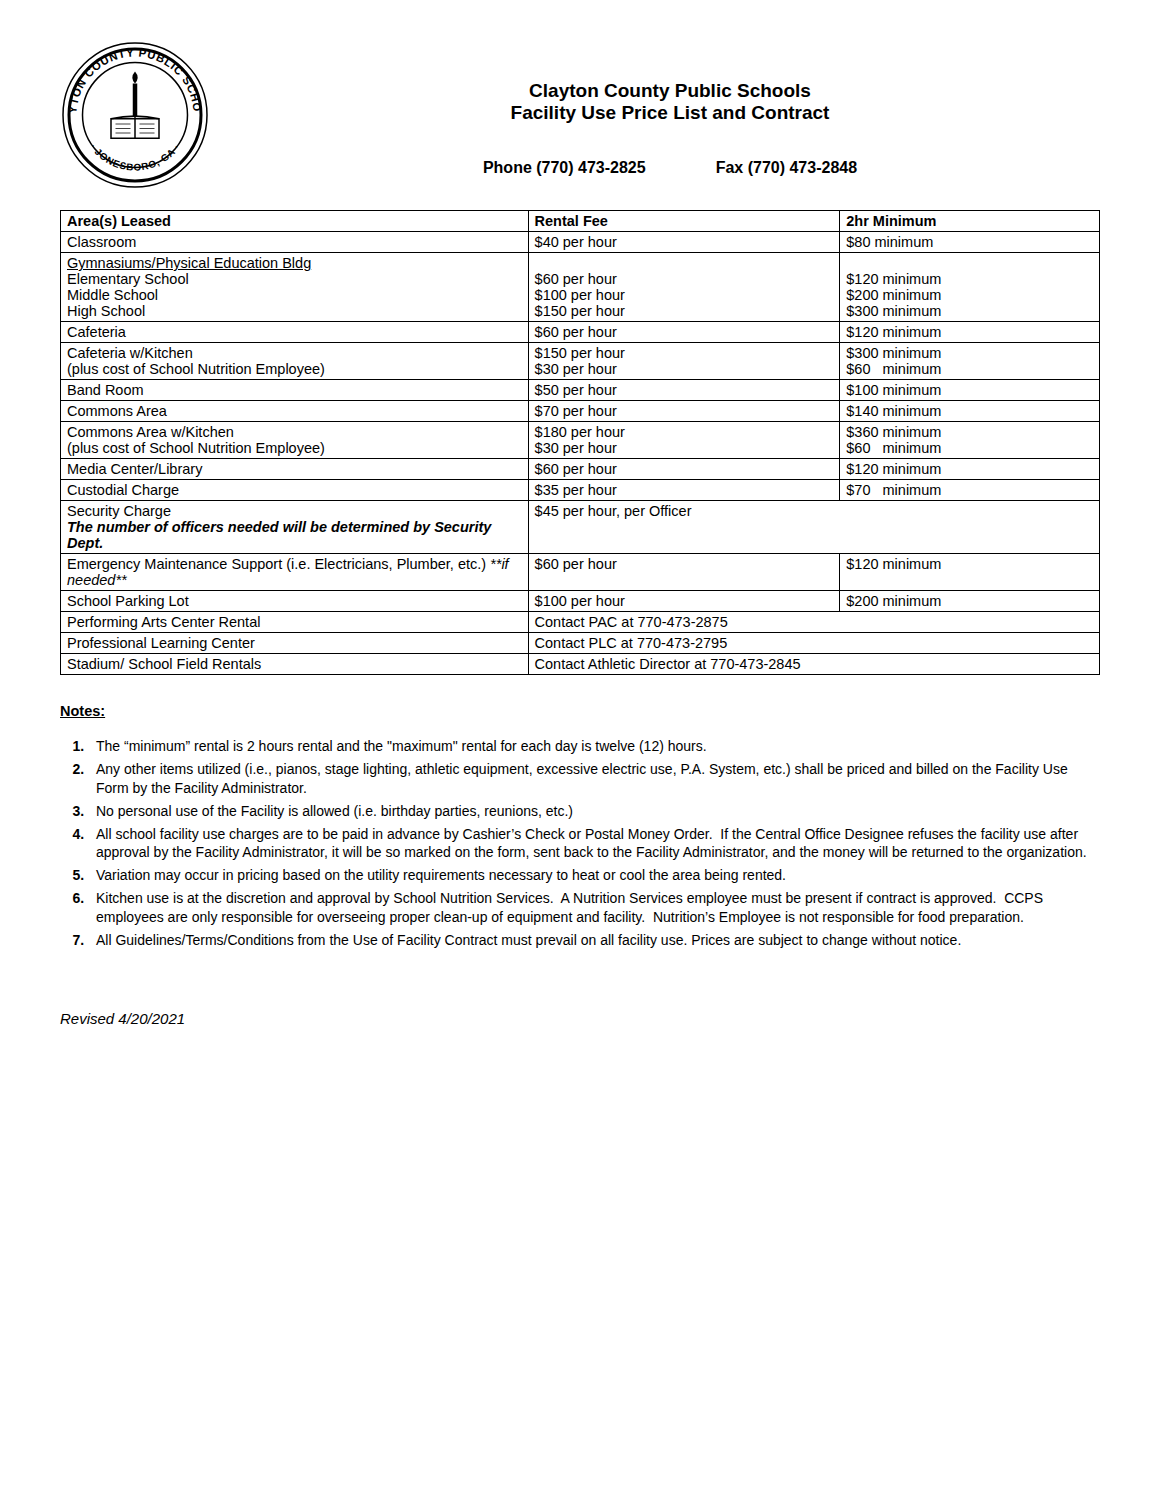CLAYTON COUNTY PUBLIC SCHOOLS · JONESBORO, GA ·
Clayton County Public Schools
Facility Use Price List and Contract
Phone (770) 473-2825 Fax (770) 473-2848
| Area(s) Leased | Rental Fee | 2hr Minimum |
| --- | --- | --- |
| Classroom | $40 per hour | $80 minimum |
| Gymnasiums/Physical Education Bldg Elementary School Middle School High School | $60 per hour $100 per hour $150 per hour | $120 minimum $200 minimum $300 minimum |
| Cafeteria | $60 per hour | $120 minimum |
| Cafeteria w/Kitchen (plus cost of School Nutrition Employee) | $150 per hour $30 per hour | $300 minimum $60 minimum |
| Band Room | $50 per hour | $100 minimum |
| Commons Area | $70 per hour | $140 minimum |
| Commons Area w/Kitchen (plus cost of School Nutrition Employee) | $180 per hour $30 per hour | $360 minimum $60 minimum |
| Media Center/Library | $60 per hour | $120 minimum |
| Custodial Charge | $35 per hour | $70 minimum |
| Security Charge The number of officers needed will be determined by Security Dept. | $45 per hour, per Officer |
| Emergency Maintenance Support (i.e. Electricians, Plumber, etc.) **if needed** | $60 per hour | $120 minimum |
| School Parking Lot | $100 per hour | $200 minimum |
| Performing Arts Center Rental | Contact PAC at 770-473-2875 |
| Professional Learning Center | Contact PLC at 770-473-2795 |
| Stadium/ School Field Rentals | Contact Athletic Director at 770-473-2845 |
Notes:
The “minimum” rental is 2 hours rental and the "maximum" rental for each day is twelve (12) hours.
Any other items utilized (i.e., pianos, stage lighting, athletic equipment, excessive electric use, P.A. System, etc.) shall be priced and billed on the Facility Use Form by the Facility Administrator.
No personal use of the Facility is allowed (i.e. birthday parties, reunions, etc.)
All school facility use charges are to be paid in advance by Cashier’s Check or Postal Money Order. If the Central Office Designee refuses the facility use after approval by the Facility Administrator, it will be so marked on the form, sent back to the Facility Administrator, and the money will be returned to the organization.
Variation may occur in pricing based on the utility requirements necessary to heat or cool the area being rented.
Kitchen use is at the discretion and approval by School Nutrition Services. A Nutrition Services employee must be present if contract is approved. CCPS employees are only responsible for overseeing proper clean-up of equipment and facility. Nutrition’s Employee is not responsible for food preparation.
All Guidelines/Terms/Conditions from the Use of Facility Contract must prevail on all facility use. Prices are subject to change without notice.
Revised 4/20/2021